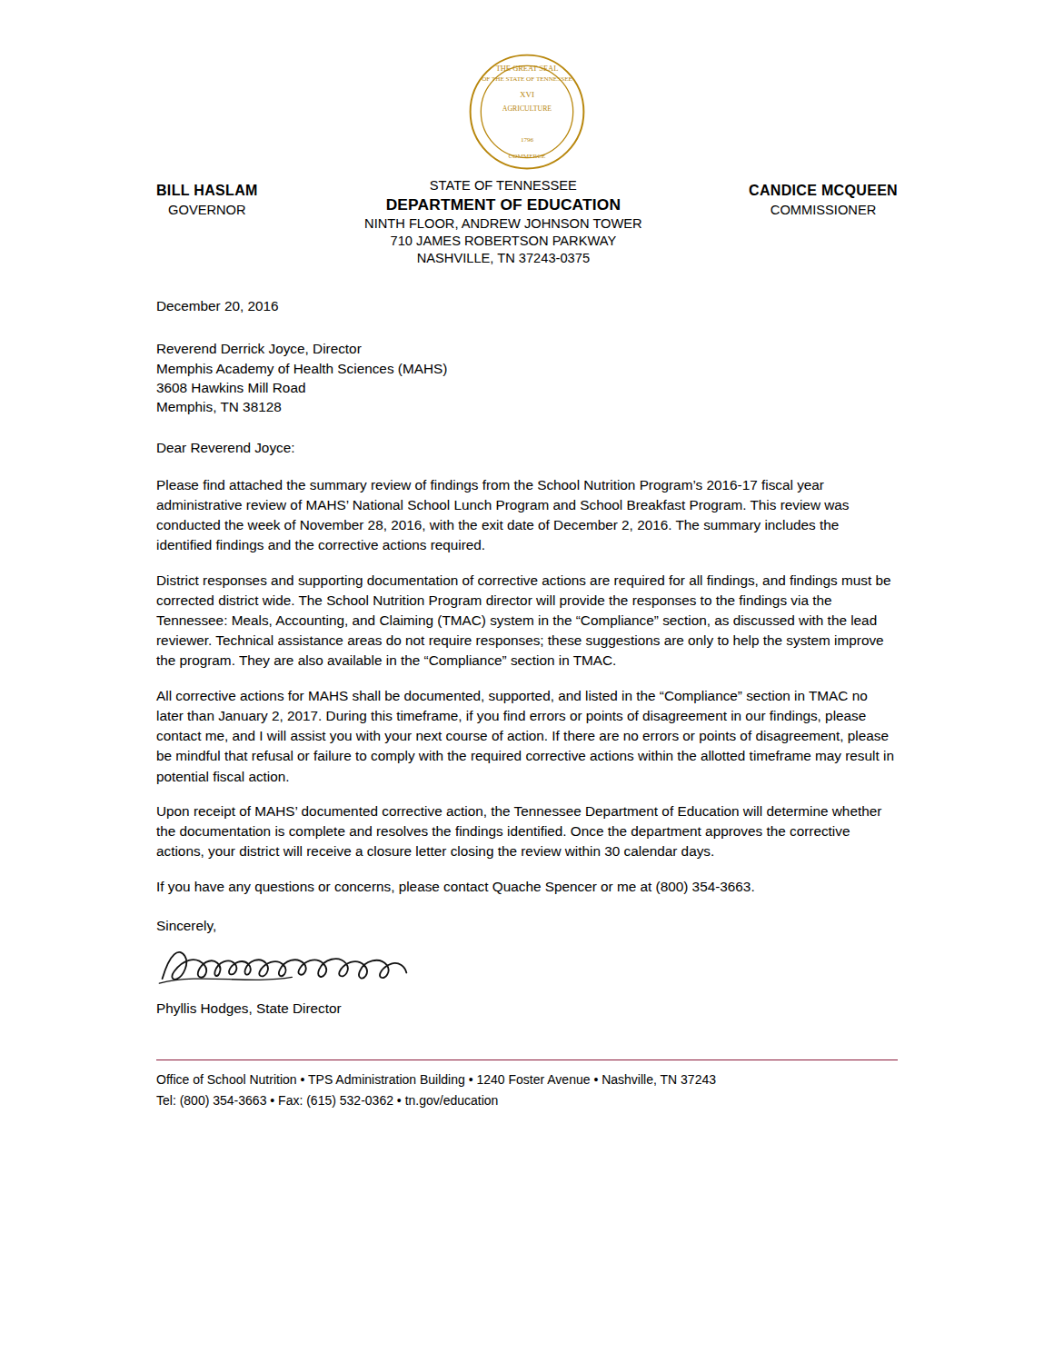BILL HASLAM
GOVERNOR
STATE OF TENNESSEE
DEPARTMENT OF EDUCATION
NINTH FLOOR, ANDREW JOHNSON TOWER
710 JAMES ROBERTSON PARKWAY
NASHVILLE, TN 37243-0375
CANDICE MCQUEEN
COMMISSIONER
December 20, 2016
Reverend Derrick Joyce, Director
Memphis Academy of Health Sciences (MAHS)
3608 Hawkins Mill Road
Memphis, TN 38128
Dear Reverend Joyce:
Please find attached the summary review of findings from the School Nutrition Program’s 2016-17 fiscal year administrative review of MAHS’ National School Lunch Program and School Breakfast Program. This review was conducted the week of November 28, 2016, with the exit date of December 2, 2016. The summary includes the identified findings and the corrective actions required.
District responses and supporting documentation of corrective actions are required for all findings, and findings must be corrected district wide. The School Nutrition Program director will provide the responses to the findings via the Tennessee: Meals, Accounting, and Claiming (TMAC) system in the “Compliance” section, as discussed with the lead reviewer. Technical assistance areas do not require responses; these suggestions are only to help the system improve the program. They are also available in the “Compliance” section in TMAC.
All corrective actions for MAHS shall be documented, supported, and listed in the “Compliance” section in TMAC no later than January 2, 2017. During this timeframe, if you find errors or points of disagreement in our findings, please contact me, and I will assist you with your next course of action. If there are no errors or points of disagreement, please be mindful that refusal or failure to comply with the required corrective actions within the allotted timeframe may result in potential fiscal action.
Upon receipt of MAHS’ documented corrective action, the Tennessee Department of Education will determine whether the documentation is complete and resolves the findings identified. Once the department approves the corrective actions, your district will receive a closure letter closing the review within 30 calendar days.
If you have any questions or concerns, please contact Quache Spencer or me at (800) 354-3663.
Sincerely,
Phyllis Hodges, State Director
Office of School Nutrition • TPS Administration Building • 1240 Foster Avenue • Nashville, TN 37243
Tel: (800) 354-3663 • Fax: (615) 532-0362 • tn.gov/education